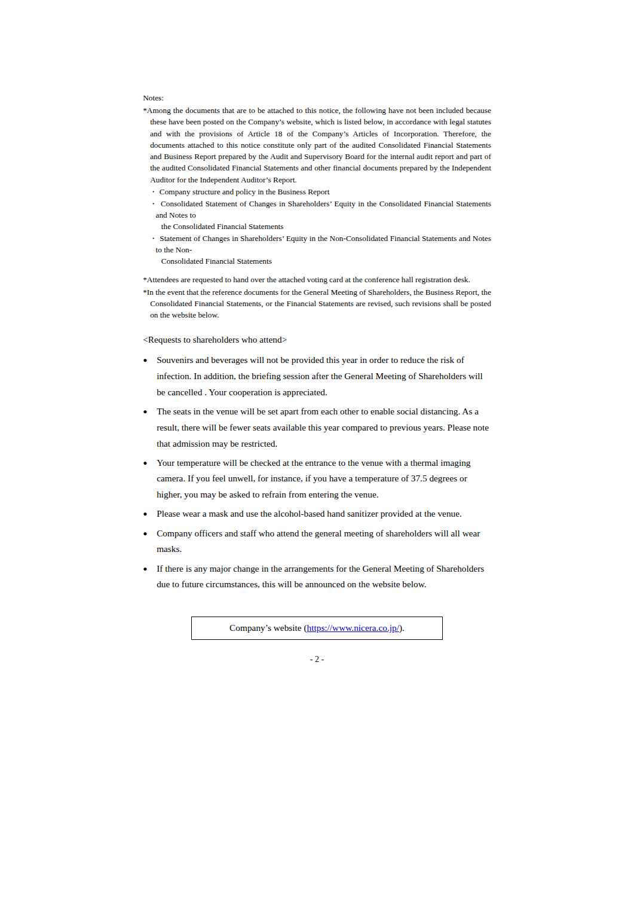Notes:
*Among the documents that are to be attached to this notice, the following have not been included because these have been posted on the Company’s website, which is listed below, in accordance with legal statutes and with the provisions of Article 18 of the Company’s Articles of Incorporation. Therefore, the documents attached to this notice constitute only part of the audited Consolidated Financial Statements and Business Report prepared by the Audit and Supervisory Board for the internal audit report and part of the audited Consolidated Financial Statements and other financial documents prepared by the Independent Auditor for the Independent Auditor’s Report.
・ Company structure and policy in the Business Report
・ Consolidated Statement of Changes in Shareholders’ Equity in the Consolidated Financial Statements and Notes to
the Consolidated Financial Statements
・ Statement of Changes in Shareholders’ Equity in the Non-Consolidated Financial Statements and Notes to the Non-
Consolidated Financial Statements
*Attendees are requested to hand over the attached voting card at the conference hall registration desk.
*In the event that the reference documents for the General Meeting of Shareholders, the Business Report, the Consolidated Financial Statements, or the Financial Statements are revised, such revisions shall be posted on the website below.
<Requests to shareholders who attend>
Souvenirs and beverages will not be provided this year in order to reduce the risk of infection. In addition, the briefing session after the General Meeting of Shareholders will be cancelled . Your cooperation is appreciated.
The seats in the venue will be set apart from each other to enable social distancing. As a result, there will be fewer seats available this year compared to previous years. Please note that admission may be restricted.
Your temperature will be checked at the entrance to the venue with a thermal imaging camera. If you feel unwell, for instance, if you have a temperature of 37.5 degrees or higher, you may be asked to refrain from entering the venue.
Please wear a mask and use the alcohol-based hand sanitizer provided at the venue.
Company officers and staff who attend the general meeting of shareholders will all wear masks.
If there is any major change in the arrangements for the General Meeting of Shareholders due to future circumstances, this will be announced on the website below.
Company’s website (https://www.nicera.co.jp/).
- 2 -